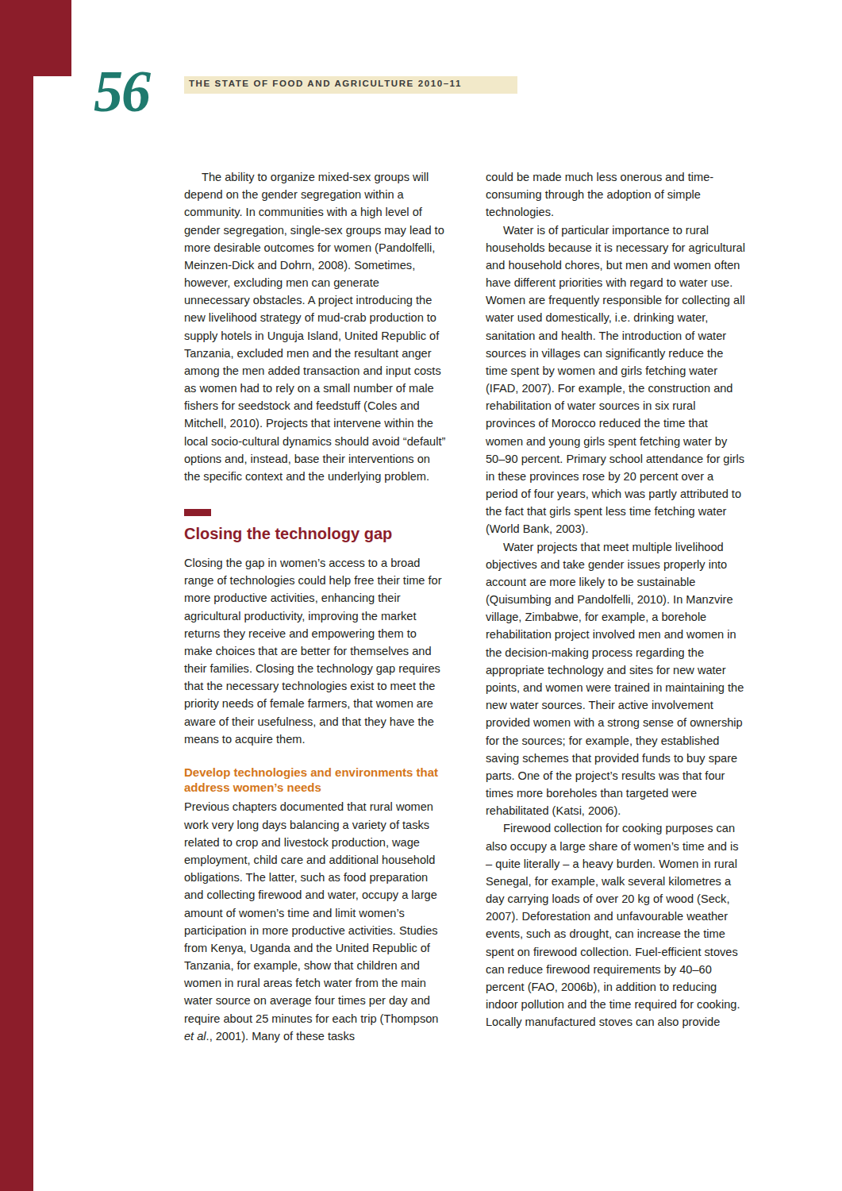56
THE STATE OF FOOD AND AGRICULTURE 2010–11
The ability to organize mixed-sex groups will depend on the gender segregation within a community. In communities with a high level of gender segregation, single-sex groups may lead to more desirable outcomes for women (Pandolfelli, Meinzen-Dick and Dohrn, 2008). Sometimes, however, excluding men can generate unnecessary obstacles. A project introducing the new livelihood strategy of mud-crab production to supply hotels in Unguja Island, United Republic of Tanzania, excluded men and the resultant anger among the men added transaction and input costs as women had to rely on a small number of male fishers for seedstock and feedstuff (Coles and Mitchell, 2010). Projects that intervene within the local socio-cultural dynamics should avoid “default” options and, instead, base their interventions on the specific context and the underlying problem.
Closing the technology gap
Closing the gap in women’s access to a broad range of technologies could help free their time for more productive activities, enhancing their agricultural productivity, improving the market returns they receive and empowering them to make choices that are better for themselves and their families. Closing the technology gap requires that the necessary technologies exist to meet the priority needs of female farmers, that women are aware of their usefulness, and that they have the means to acquire them.
Develop technologies and environments that address women’s needs
Previous chapters documented that rural women work very long days balancing a variety of tasks related to crop and livestock production, wage employment, child care and additional household obligations. The latter, such as food preparation and collecting firewood and water, occupy a large amount of women’s time and limit women’s participation in more productive activities. Studies from Kenya, Uganda and the United Republic of Tanzania, for example, show that children and women in rural areas fetch water from the main water source on average four times per day and require about 25 minutes for each trip (Thompson et al., 2001). Many of these tasks
could be made much less onerous and time-consuming through the adoption of simple technologies.
Water is of particular importance to rural households because it is necessary for agricultural and household chores, but men and women often have different priorities with regard to water use. Women are frequently responsible for collecting all water used domestically, i.e. drinking water, sanitation and health. The introduction of water sources in villages can significantly reduce the time spent by women and girls fetching water (IFAD, 2007). For example, the construction and rehabilitation of water sources in six rural provinces of Morocco reduced the time that women and young girls spent fetching water by 50–90 percent. Primary school attendance for girls in these provinces rose by 20 percent over a period of four years, which was partly attributed to the fact that girls spent less time fetching water (World Bank, 2003).
Water projects that meet multiple livelihood objectives and take gender issues properly into account are more likely to be sustainable (Quisumbing and Pandolfelli, 2010). In Manzvire village, Zimbabwe, for example, a borehole rehabilitation project involved men and women in the decision-making process regarding the appropriate technology and sites for new water points, and women were trained in maintaining the new water sources. Their active involvement provided women with a strong sense of ownership for the sources; for example, they established saving schemes that provided funds to buy spare parts. One of the project’s results was that four times more boreholes than targeted were rehabilitated (Katsi, 2006).
Firewood collection for cooking purposes can also occupy a large share of women’s time and is – quite literally – a heavy burden. Women in rural Senegal, for example, walk several kilometres a day carrying loads of over 20 kg of wood (Seck, 2007). Deforestation and unfavourable weather events, such as drought, can increase the time spent on firewood collection. Fuel-efficient stoves can reduce firewood requirements by 40–60 percent (FAO, 2006b), in addition to reducing indoor pollution and the time required for cooking. Locally manufactured stoves can also provide